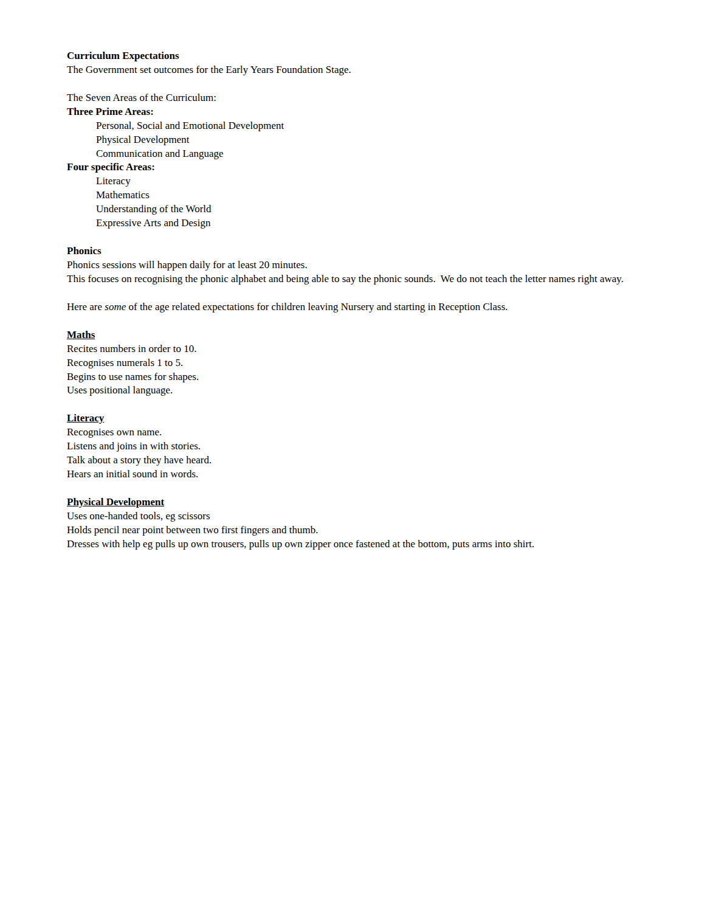Curriculum Expectations
The Government set outcomes for the Early Years Foundation Stage.
The Seven Areas of the Curriculum:
Three Prime Areas:
Personal, Social and Emotional Development
Physical Development
Communication and Language
Four specific Areas:
Literacy
Mathematics
Understanding of the World
Expressive Arts and Design
Phonics
Phonics sessions will happen daily for at least 20 minutes.
This focuses on recognising the phonic alphabet and being able to say the phonic sounds. We do not teach the letter names right away.
Here are some of the age related expectations for children leaving Nursery and starting in Reception Class.
Maths
Recites numbers in order to 10.
Recognises numerals 1 to 5.
Begins to use names for shapes.
Uses positional language.
Literacy
Recognises own name.
Listens and joins in with stories.
Talk about a story they have heard.
Hears an initial sound in words.
Physical Development
Uses one-handed tools, eg scissors
Holds pencil near point between two first fingers and thumb.
Dresses with help eg pulls up own trousers, pulls up own zipper once fastened at the bottom, puts arms into shirt.